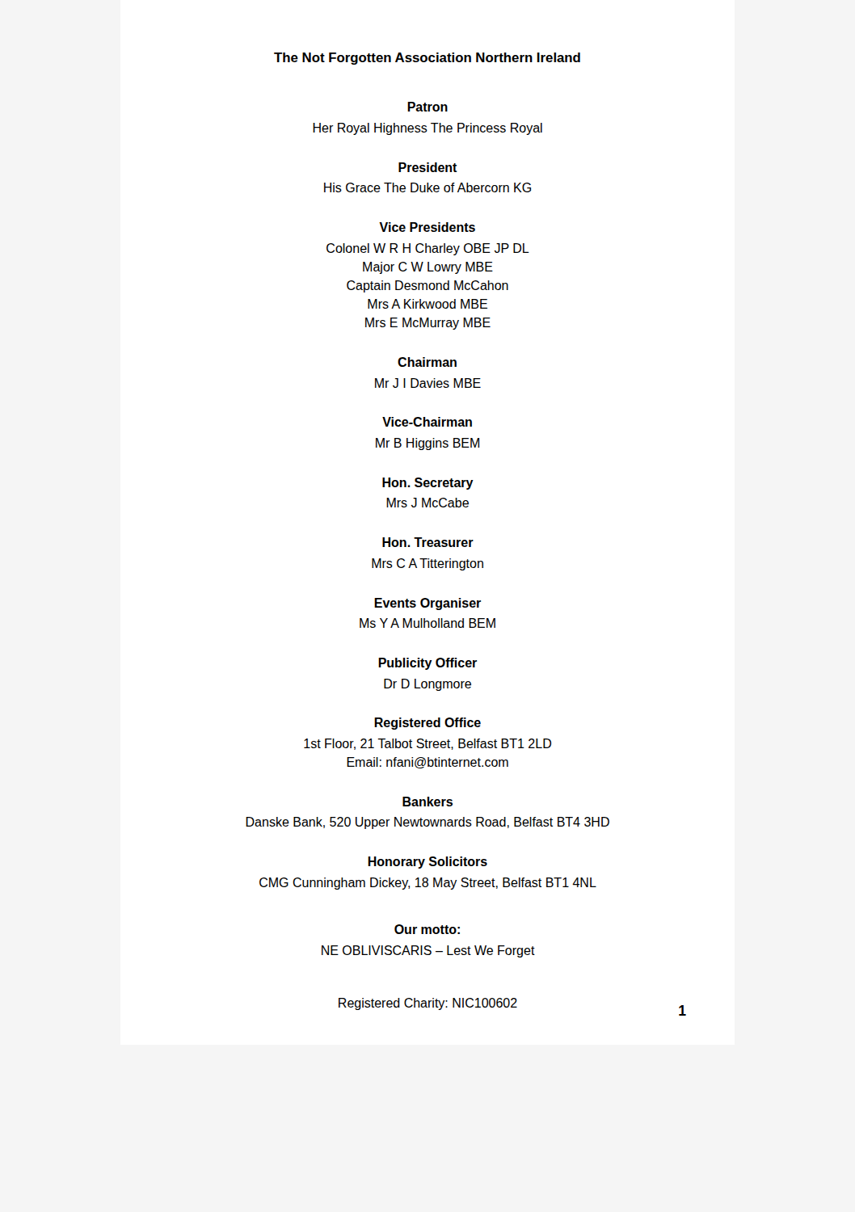The Not Forgotten Association Northern Ireland
Patron
Her Royal Highness The Princess Royal
President
His Grace The Duke of Abercorn KG
Vice Presidents
Colonel W R H Charley OBE JP DL
Major C W Lowry MBE
Captain Desmond McCahon
Mrs A Kirkwood MBE
Mrs E McMurray MBE
Chairman
Mr J I Davies MBE
Vice-Chairman
Mr B Higgins BEM
Hon. Secretary
Mrs J McCabe
Hon. Treasurer
Mrs C A Titterington
Events Organiser
Ms Y A Mulholland BEM
Publicity Officer
Dr D Longmore
Registered Office
1st Floor, 21 Talbot Street, Belfast BT1 2LD
Email: nfani@btinternet.com
Bankers
Danske Bank, 520 Upper Newtownards Road, Belfast BT4 3HD
Honorary Solicitors
CMG Cunningham Dickey, 18 May Street, Belfast BT1 4NL
Our motto:
NE OBLIVISCARIS – Lest We Forget
Registered Charity: NIC100602
1